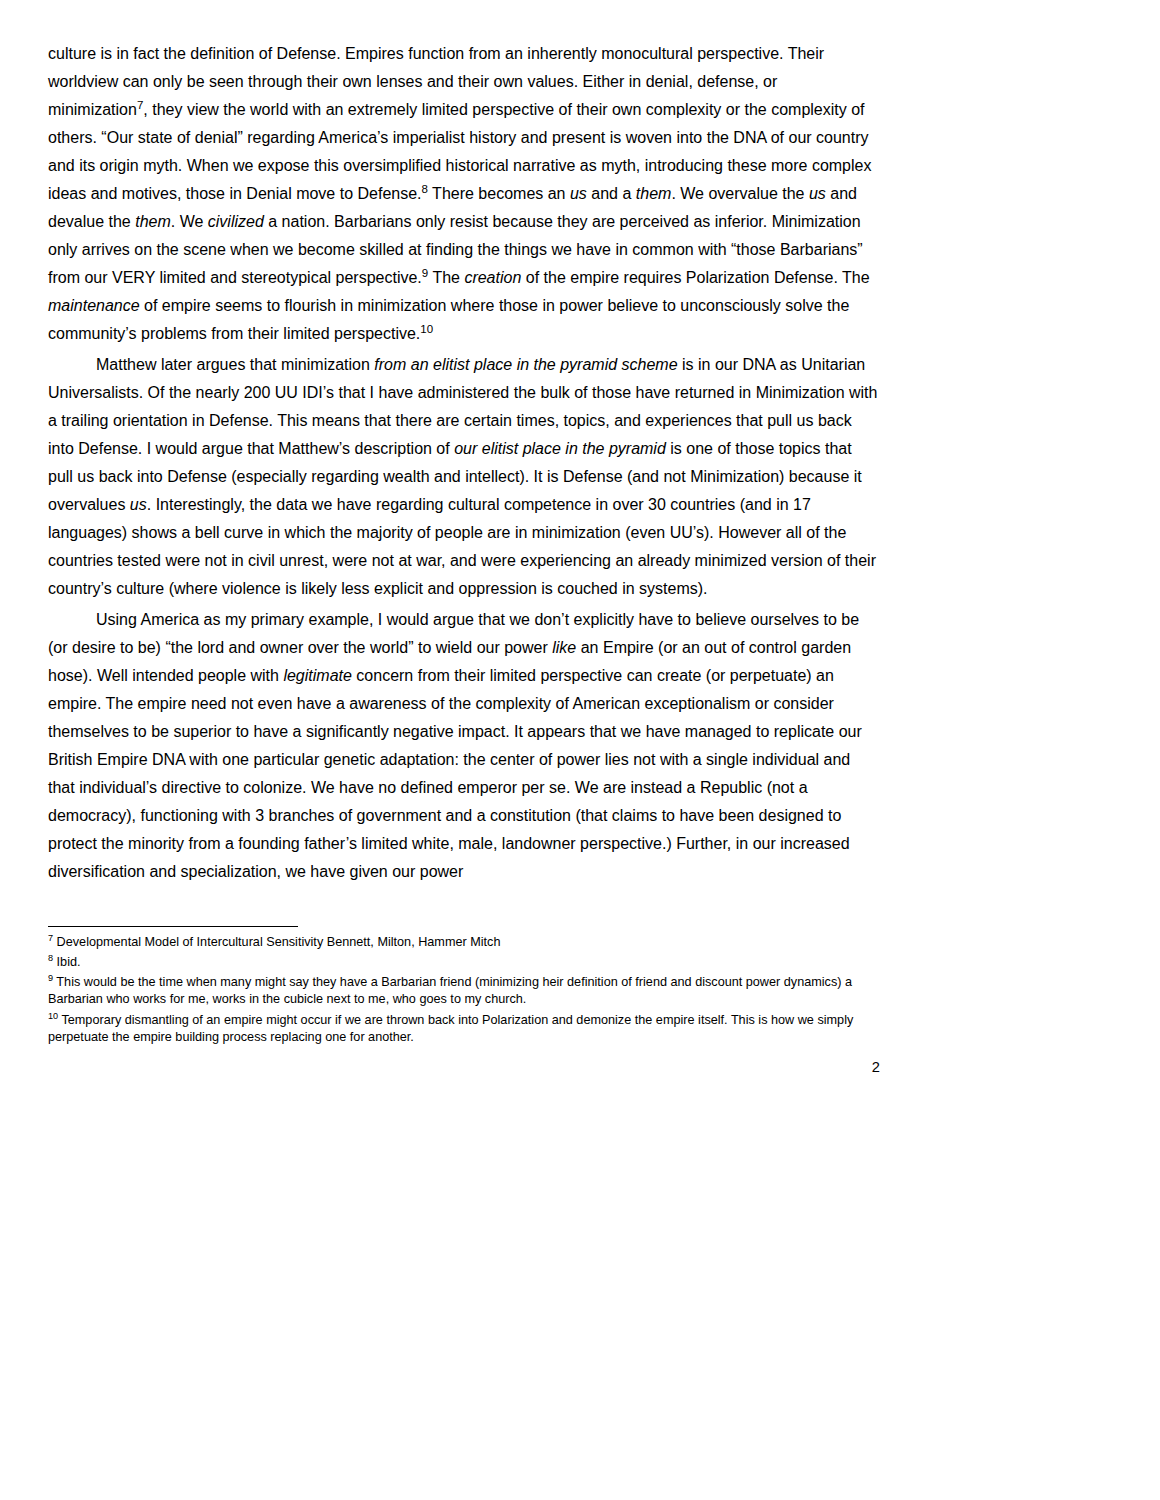culture is in fact the definition of Defense. Empires function from an inherently monocultural perspective. Their worldview can only be seen through their own lenses and their own values. Either in denial, defense, or minimization7, they view the world with an extremely limited perspective of their own complexity or the complexity of others. “Our state of denial” regarding America’s imperialist history and present is woven into the DNA of our country and its origin myth. When we expose this oversimplified historical narrative as myth, introducing these more complex ideas and motives, those in Denial move to Defense.8 There becomes an us and a them. We overvalue the us and devalue the them. We civilized a nation. Barbarians only resist because they are perceived as inferior. Minimization only arrives on the scene when we become skilled at finding the things we have in common with “those Barbarians” from our VERY limited and stereotypical perspective.9 The creation of the empire requires Polarization Defense. The maintenance of empire seems to flourish in minimization where those in power believe to unconsciously solve the community’s problems from their limited perspective.10
Matthew later argues that minimization from an elitist place in the pyramid scheme is in our DNA as Unitarian Universalists. Of the nearly 200 UU IDI’s that I have administered the bulk of those have returned in Minimization with a trailing orientation in Defense. This means that there are certain times, topics, and experiences that pull us back into Defense. I would argue that Matthew’s description of our elitist place in the pyramid is one of those topics that pull us back into Defense (especially regarding wealth and intellect). It is Defense (and not Minimization) because it overvalues us. Interestingly, the data we have regarding cultural competence in over 30 countries (and in 17 languages) shows a bell curve in which the majority of people are in minimization (even UU’s). However all of the countries tested were not in civil unrest, were not at war, and were experiencing an already minimized version of their country’s culture (where violence is likely less explicit and oppression is couched in systems).
Using America as my primary example, I would argue that we don’t explicitly have to believe ourselves to be (or desire to be) “the lord and owner over the world” to wield our power like an Empire (or an out of control garden hose). Well intended people with legitimate concern from their limited perspective can create (or perpetuate) an empire. The empire need not even have a awareness of the complexity of American exceptionalism or consider themselves to be superior to have a significantly negative impact. It appears that we have managed to replicate our British Empire DNA with one particular genetic adaptation: the center of power lies not with a single individual and that individual’s directive to colonize. We have no defined emperor per se. We are instead a Republic (not a democracy), functioning with 3 branches of government and a constitution (that claims to have been designed to protect the minority from a founding father’s limited white, male, landowner perspective.) Further, in our increased diversification and specialization, we have given our power
7 Developmental Model of Intercultural Sensitivity Bennett, Milton, Hammer Mitch
8 Ibid.
9 This would be the time when many might say they have a Barbarian friend (minimizing heir definition of friend and discount power dynamics) a Barbarian who works for me, works in the cubicle next to me, who goes to my church.
10 Temporary dismantling of an empire might occur if we are thrown back into Polarization and demonize the empire itself. This is how we simply perpetuate the empire building process replacing one for another.
2